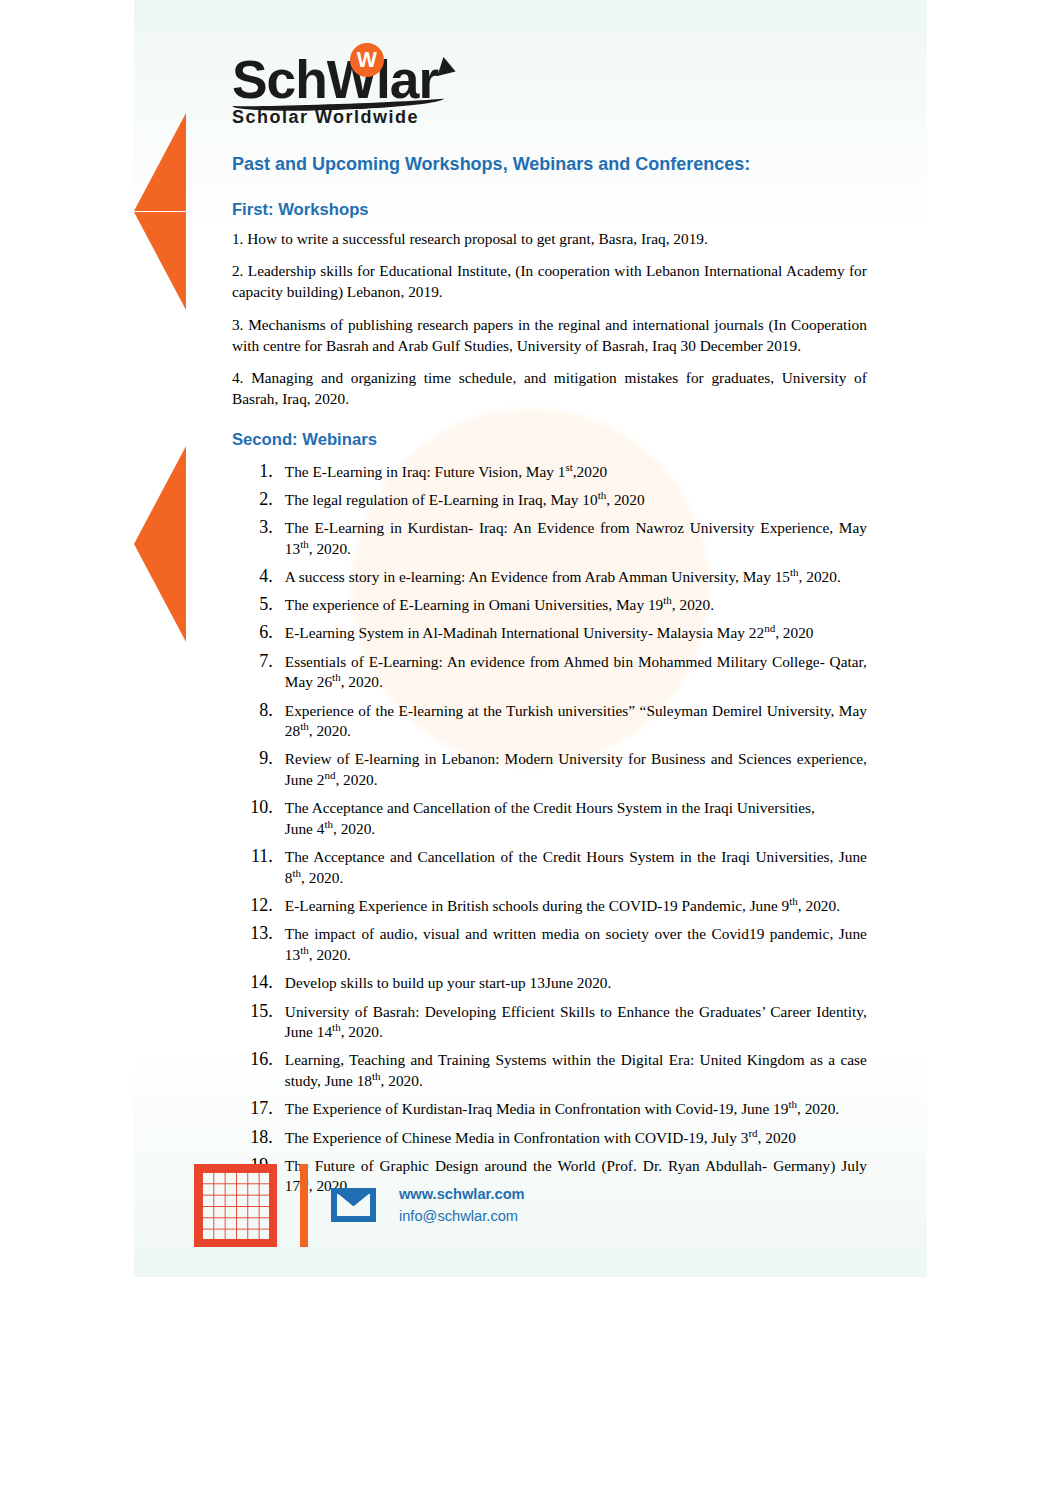SchWlar
W
Scholar Worldwide
Past and Upcoming Workshops, Webinars and Conferences:
First: Workshops
1. How to write a successful research proposal to get grant, Basra, Iraq, 2019.
2. Leadership skills for Educational Institute, (In cooperation with Lebanon International Academy for capacity building) Lebanon, 2019.
3. Mechanisms of publishing research papers in the reginal and international journals (In Cooperation with centre for Basrah and Arab Gulf Studies, University of Basrah, Iraq 30 December 2019.
4. Managing and organizing time schedule, and mitigation mistakes for graduates, University of Basrah, Iraq, 2020.
Second: Webinars
The E-Learning in Iraq: Future Vision, May 1st,2020
The legal regulation of E-Learning in Iraq, May 10th, 2020
The E-Learning in Kurdistan- Iraq: An Evidence from Nawroz University Experience, May 13th, 2020.
A success story in e-learning: An Evidence from Arab Amman University, May 15th, 2020.
The experience of E-Learning in Omani Universities, May 19th, 2020.
E-Learning System in Al-Madinah International University- Malaysia May 22nd, 2020
Essentials of E-Learning: An evidence from Ahmed bin Mohammed Military College- Qatar, May 26th, 2020.
Experience of the E-learning at the Turkish universities” “Suleyman Demirel University, May 28th, 2020.
Review of E-learning in Lebanon: Modern University for Business and Sciences experience, June 2nd, 2020.
The Acceptance and Cancellation of the Credit Hours System in the Iraqi Universities,
June 4th, 2020.
The Acceptance and Cancellation of the Credit Hours System in the Iraqi Universities, June 8th, 2020.
E-Learning Experience in British schools during the COVID-19 Pandemic, June 9th, 2020.
The impact of audio, visual and written media on society over the Covid19 pandemic, June 13th, 2020.
Develop skills to build up your start-up 13June 2020.
University of Basrah: Developing Efficient Skills to Enhance the Graduates’ Career Identity, June 14th, 2020.
Learning, Teaching and Training Systems within the Digital Era: United Kingdom as a case study, June 18th, 2020.
The Experience of Kurdistan-Iraq Media in Confrontation with Covid-19, June 19th, 2020.
The Experience of Chinese Media in Confrontation with COVID-19, July 3rd, 2020
The Future of Graphic Design around the World (Prof. Dr. Ryan Abdullah- Germany) July 17th, 2020.
www.schwlar.com
info@schwlar.com